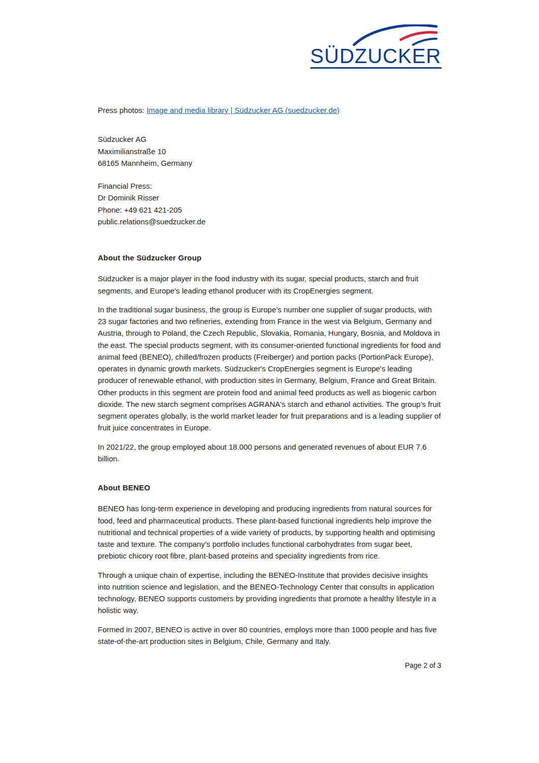SÜDZUCKER
Press photos: Image and media library | Südzucker AG (suedzucker.de)
Südzucker AG
Maximilianstraße 10
68165 Mannheim, Germany
Financial Press:
Dr Dominik Risser
Phone: +49 621 421-205
public.relations@suedzucker.de
About the Südzucker Group
Südzucker is a major player in the food industry with its sugar, special products, starch and fruit segments, and Europe's leading ethanol producer with its CropEnergies segment.
In the traditional sugar business, the group is Europe’s number one supplier of sugar products, with 23 sugar factories and two refineries, extending from France in the west via Belgium, Germany and Austria, through to Poland, the Czech Republic, Slovakia, Romania, Hungary, Bosnia, and Moldova in the east. The special products segment, with its consumer-oriented functional ingredients for food and animal feed (BENEO), chilled/frozen products (Freiberger) and portion packs (PortionPack Europe), operates in dynamic growth markets. Südzucker's CropEnergies segment is Europe's leading producer of renewable ethanol, with production sites in Germany, Belgium, France and Great Britain. Other products in this segment are protein food and animal feed products as well as biogenic carbon dioxide. The new starch segment comprises AGRANA's starch and ethanol activities. The group’s fruit segment operates globally, is the world market leader for fruit preparations and is a leading supplier of fruit juice concentrates in Europe.
In 2021/22, the group employed about 18.000 persons and generated revenues of about EUR 7.6 billion.
About BENEO
BENEO has long-term experience in developing and producing ingredients from natural sources for food, feed and pharmaceutical products. These plant-based functional ingredients help improve the nutritional and technical properties of a wide variety of products, by supporting health and optimising taste and texture. The company’s portfolio includes functional carbohydrates from sugar beet, prebiotic chicory root fibre, plant-based proteins and speciality ingredients from rice.
Through a unique chain of expertise, including the BENEO-Institute that provides decisive insights into nutrition science and legislation, and the BENEO-Technology Center that consults in application technology, BENEO supports customers by providing ingredients that promote a healthy lifestyle in a holistic way.
Formed in 2007, BENEO is active in over 80 countries, employs more than 1000 people and has five state-of-the-art production sites in Belgium, Chile, Germany and Italy.
Page 2 of 3